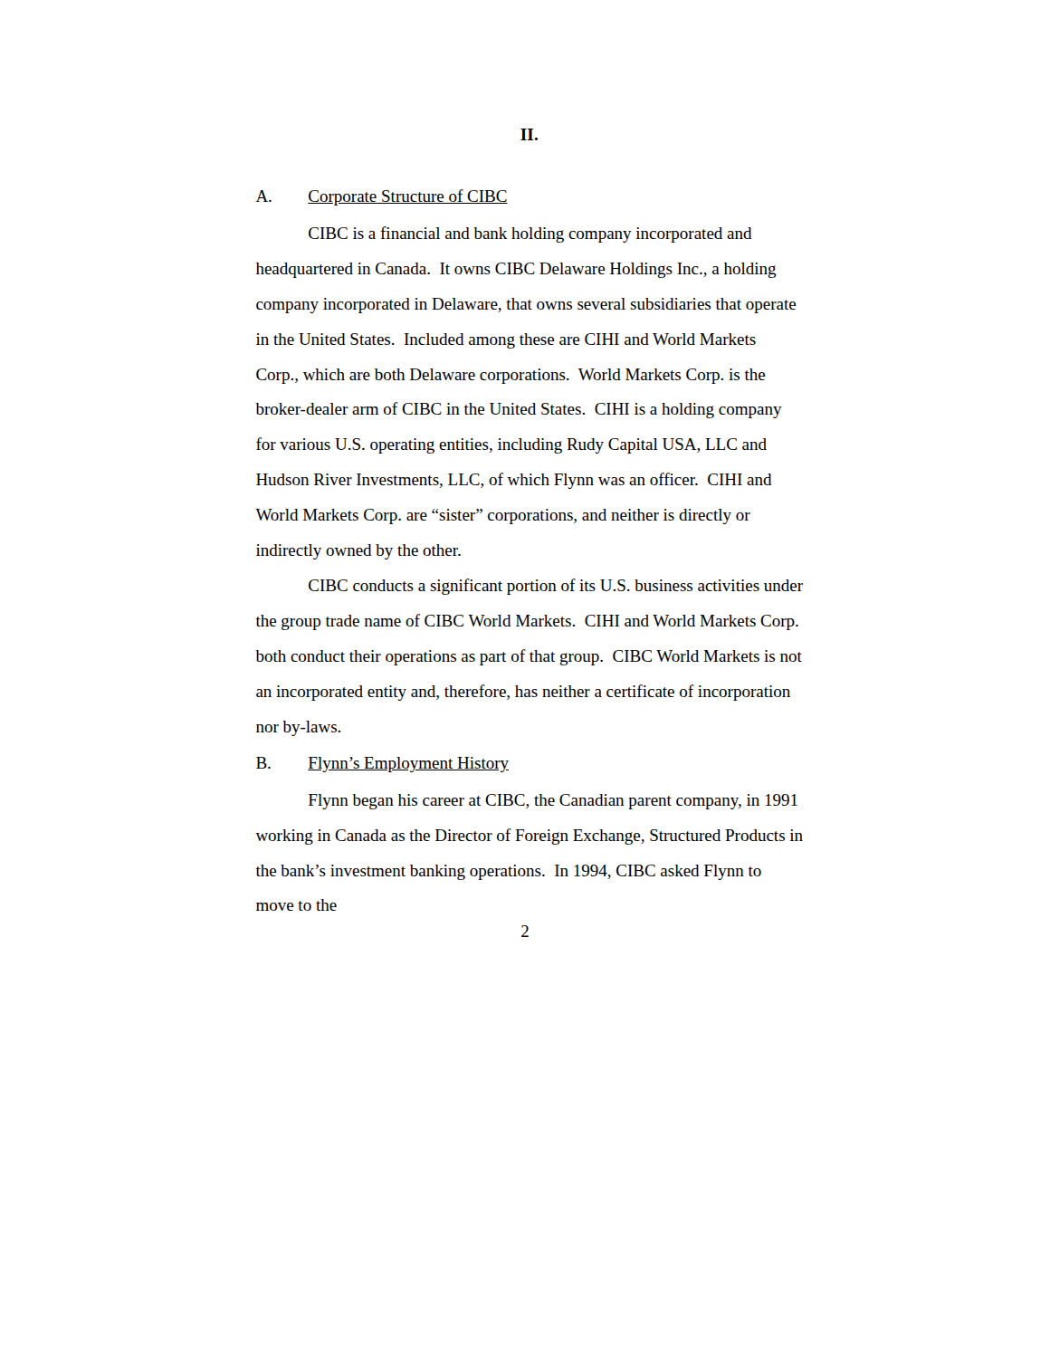II.
A. Corporate Structure of CIBC
CIBC is a financial and bank holding company incorporated and headquartered in Canada. It owns CIBC Delaware Holdings Inc., a holding company incorporated in Delaware, that owns several subsidiaries that operate in the United States. Included among these are CIHI and World Markets Corp., which are both Delaware corporations. World Markets Corp. is the broker-dealer arm of CIBC in the United States. CIHI is a holding company for various U.S. operating entities, including Rudy Capital USA, LLC and Hudson River Investments, LLC, of which Flynn was an officer. CIHI and World Markets Corp. are “sister” corporations, and neither is directly or indirectly owned by the other.
CIBC conducts a significant portion of its U.S. business activities under the group trade name of CIBC World Markets. CIHI and World Markets Corp. both conduct their operations as part of that group. CIBC World Markets is not an incorporated entity and, therefore, has neither a certificate of incorporation nor by-laws.
B. Flynn’s Employment History
Flynn began his career at CIBC, the Canadian parent company, in 1991 working in Canada as the Director of Foreign Exchange, Structured Products in the bank’s investment banking operations. In 1994, CIBC asked Flynn to move to the
2